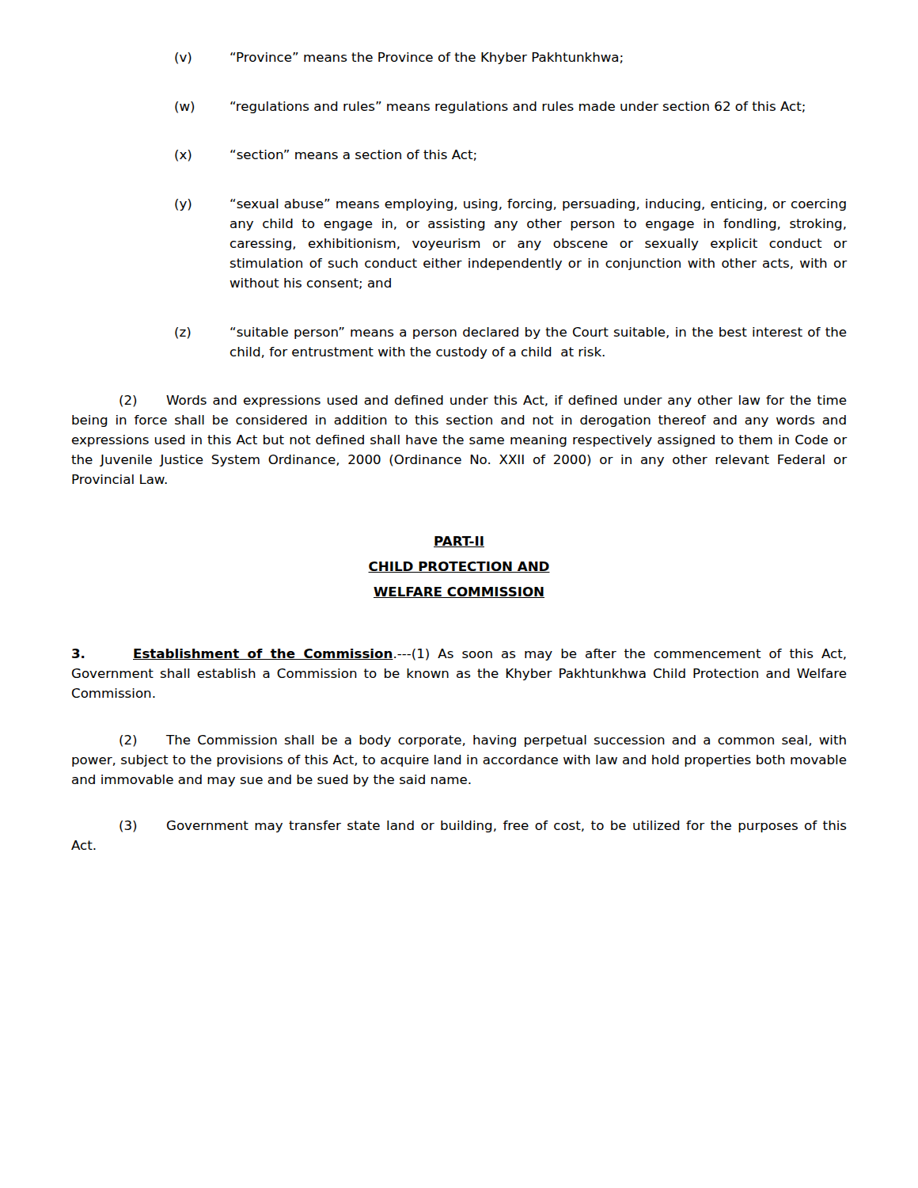(v) “Province” means the Province of the Khyber Pakhtunkhwa;
(w) “regulations and rules” means regulations and rules made under section 62 of this Act;
(x) “section” means a section of this Act;
(y) “sexual abuse” means employing, using, forcing, persuading, inducing, enticing, or coercing any child to engage in, or assisting any other person to engage in fondling, stroking, caressing, exhibitionism, voyeurism or any obscene or sexually explicit conduct or stimulation of such conduct either independently or in conjunction with other acts, with or without his consent; and
(z) “suitable person” means a person declared by the Court suitable, in the best interest of the child, for entrustment with the custody of a child at risk.
(2) Words and expressions used and defined under this Act, if defined under any other law for the time being in force shall be considered in addition to this section and not in derogation thereof and any words and expressions used in this Act but not defined shall have the same meaning respectively assigned to them in Code or the Juvenile Justice System Ordinance, 2000 (Ordinance No. XXII of 2000) or in any other relevant Federal or Provincial Law.
PART-II
CHILD PROTECTION AND
WELFARE COMMISSION
3. Establishment of the Commission.---(1) As soon as may be after the commencement of this Act, Government shall establish a Commission to be known as the Khyber Pakhtunkhwa Child Protection and Welfare Commission.
(2) The Commission shall be a body corporate, having perpetual succession and a common seal, with power, subject to the provisions of this Act, to acquire land in accordance with law and hold properties both movable and immovable and may sue and be sued by the said name.
(3) Government may transfer state land or building, free of cost, to be utilized for the purposes of this Act.